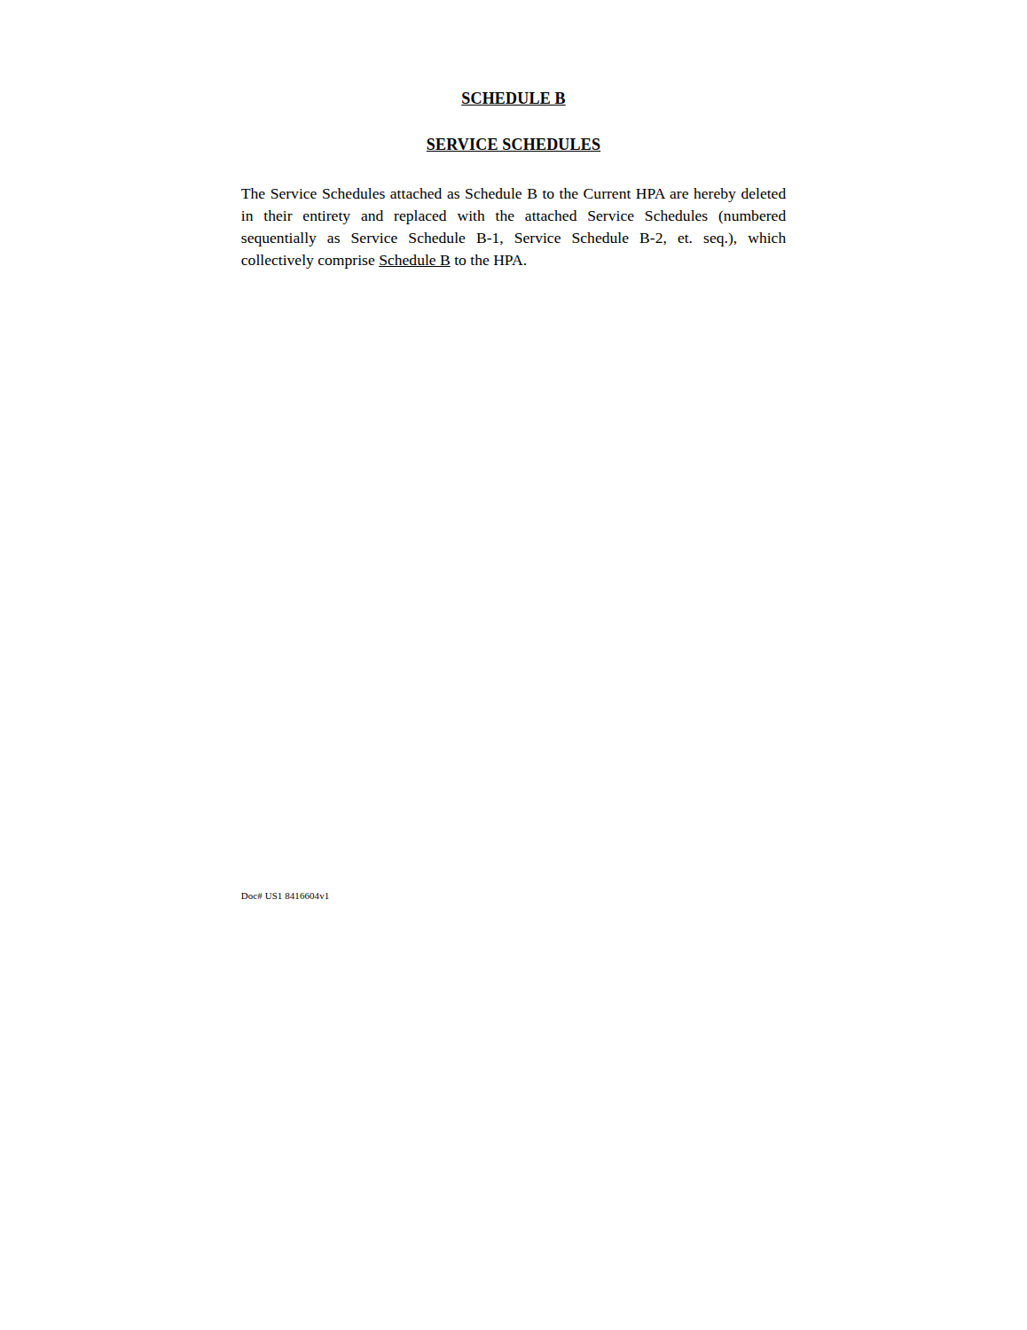SCHEDULE B
SERVICE SCHEDULES
The Service Schedules attached as Schedule B to the Current HPA are hereby deleted in their entirety and replaced with the attached Service Schedules (numbered sequentially as Service Schedule B-1, Service Schedule B-2, et. seq.), which collectively comprise Schedule B to the HPA.
Doc# US1 8416604v1